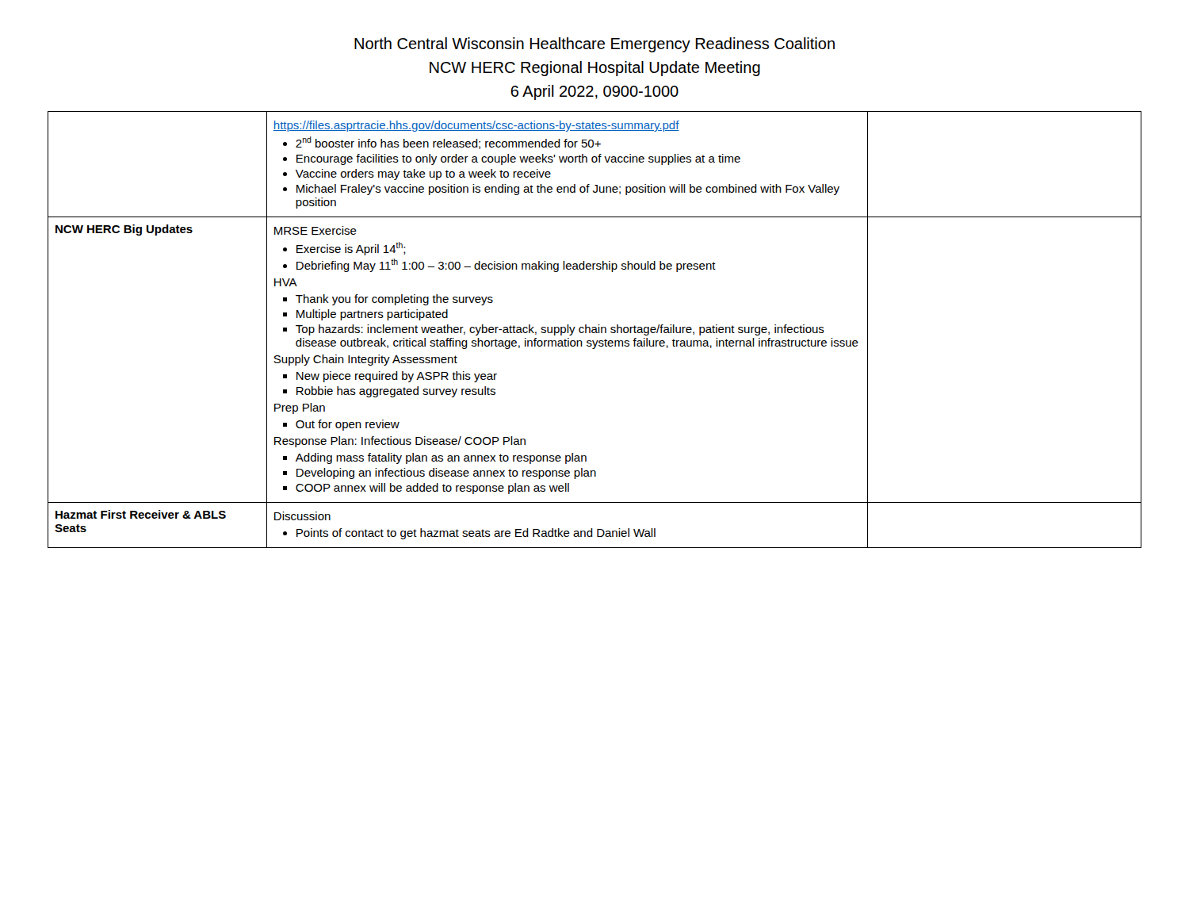North Central Wisconsin Healthcare Emergency Readiness Coalition
NCW HERC Regional Hospital Update Meeting
6 April 2022, 0900-1000
| | https://files.asprtracie.hhs.gov/documents/csc-actions-by-states-summary.pdf 2 nd booster info has been released; recommended for 50+ Encourage facilities to only order a couple weeks' worth of vaccine supplies at a time Vaccine orders may take up to a week to receive Michael Fraley's vaccine position is ending at the end of June; position will be combined with Fox Valley position | |
| NCW HERC Big Updates | MRSE Exercise Exercise is April 14 th ; Debriefing May 11 th 1:00 – 3:00 – decision making leadership should be present HVA Thank you for completing the surveys Multiple partners participated Top hazards: inclement weather, cyber-attack, supply chain shortage/failure, patient surge, infectious disease outbreak, critical staffing shortage, information systems failure, trauma, internal infrastructure issue Supply Chain Integrity Assessment New piece required by ASPR this year Robbie has aggregated survey results Prep Plan Out for open review Response Plan: Infectious Disease/ COOP Plan Adding mass fatality plan as an annex to response plan Developing an infectious disease annex to response plan COOP annex will be added to response plan as well | |
| Hazmat First Receiver & ABLS Seats | Discussion Points of contact to get hazmat seats are Ed Radtke and Daniel Wall | |